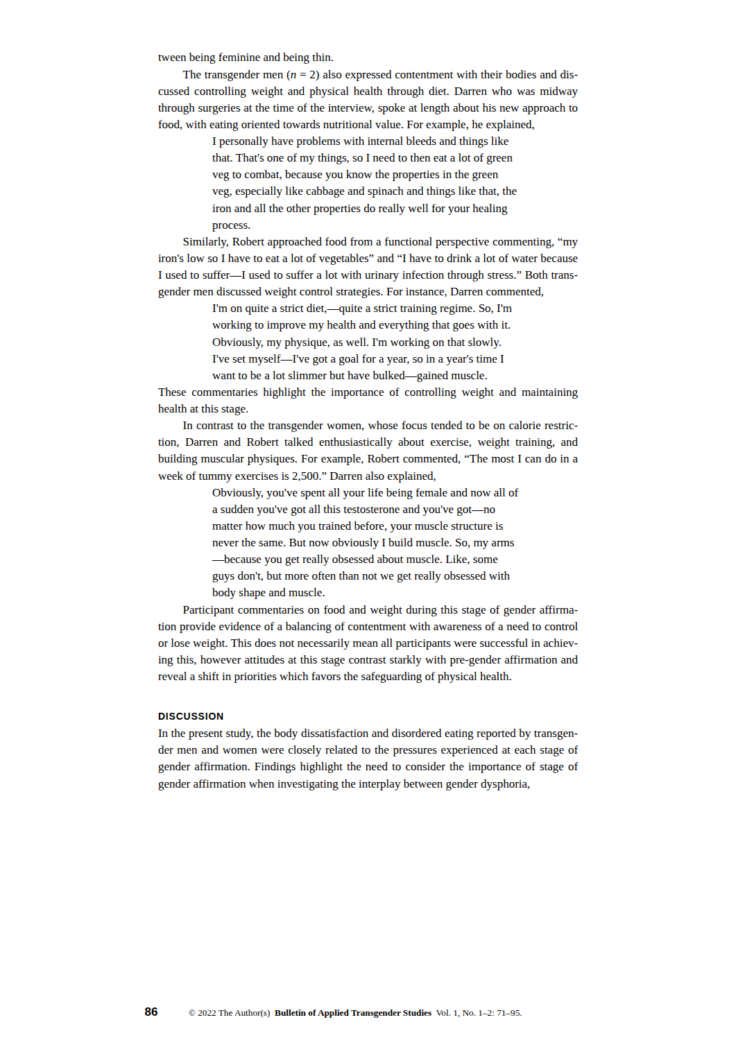tween being feminine and being thin.
The transgender men (n = 2) also expressed contentment with their bodies and discussed controlling weight and physical health through diet. Darren who was midway through surgeries at the time of the interview, spoke at length about his new approach to food, with eating oriented towards nutritional value. For example, he explained,
I personally have problems with internal bleeds and things like that. That's one of my things, so I need to then eat a lot of green veg to combat, because you know the properties in the green veg, especially like cabbage and spinach and things like that, the iron and all the other properties do really well for your healing process.
Similarly, Robert approached food from a functional perspective commenting, “my iron's low so I have to eat a lot of vegetables” and “I have to drink a lot of water because I used to suffer—I used to suffer a lot with urinary infection through stress.” Both transgender men discussed weight control strategies. For instance, Darren commented,
I'm on quite a strict diet,—quite a strict training regime. So, I'm working to improve my health and everything that goes with it. Obviously, my physique, as well. I'm working on that slowly. I've set myself—I've got a goal for a year, so in a year's time I want to be a lot slimmer but have bulked—gained muscle.
These commentaries highlight the importance of controlling weight and maintaining health at this stage.
In contrast to the transgender women, whose focus tended to be on calorie restriction, Darren and Robert talked enthusiastically about exercise, weight training, and building muscular physiques. For example, Robert commented, “The most I can do in a week of tummy exercises is 2,500.” Darren also explained,
Obviously, you've spent all your life being female and now all of a sudden you've got all this testosterone and you've got—no matter how much you trained before, your muscle structure is never the same. But now obviously I build muscle. So, my arms—because you get really obsessed about muscle. Like, some guys don't, but more often than not we get really obsessed with body shape and muscle.
Participant commentaries on food and weight during this stage of gender affirmation provide evidence of a balancing of contentment with awareness of a need to control or lose weight. This does not necessarily mean all participants were successful in achieving this, however attitudes at this stage contrast starkly with pre-gender affirmation and reveal a shift in priorities which favors the safeguarding of physical health.
Discussion
In the present study, the body dissatisfaction and disordered eating reported by transgender men and women were closely related to the pressures experienced at each stage of gender affirmation. Findings highlight the need to consider the importance of stage of gender affirmation when investigating the interplay between gender dysphoria,
86 © 2022 The Author(s) Bulletin of Applied Transgender Studies Vol. 1, No. 1–2: 71–95.